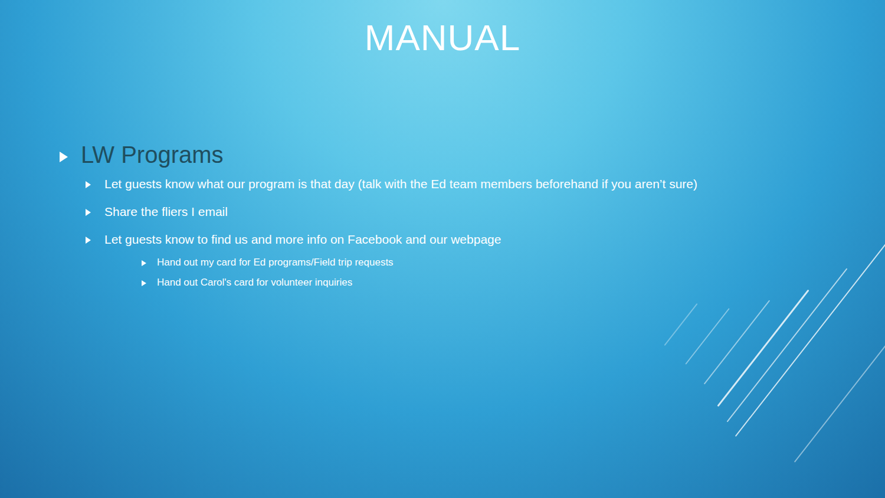Manual
LW Programs
Let guests know what our program is that day (talk with the Ed team members beforehand if you aren’t sure)
Share the fliers I email
Let guests know to find us and more info on Facebook and our webpage
Hand out my card for Ed programs/Field trip requests
Hand out Carol's card for volunteer inquiries